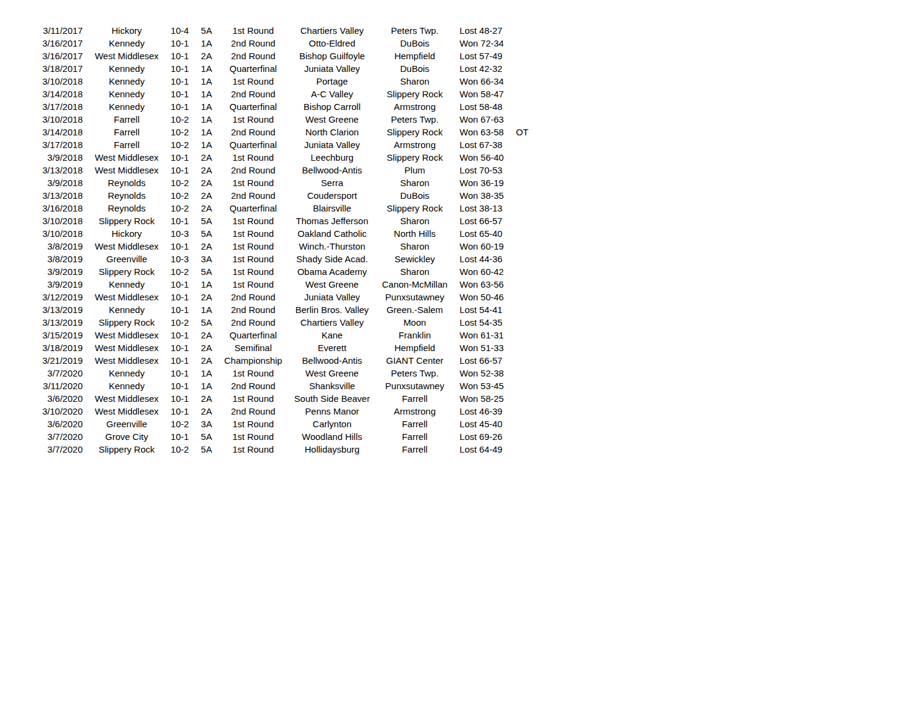| 3/11/2017 | Hickory | 10-4 | 5A | 1st Round | Chartiers Valley | Peters Twp. | Lost 48-27 | |
| 3/16/2017 | Kennedy | 10-1 | 1A | 2nd Round | Otto-Eldred | DuBois | Won 72-34 | |
| 3/16/2017 | West Middlesex | 10-1 | 2A | 2nd Round | Bishop Guilfoyle | Hempfield | Lost 57-49 | |
| 3/18/2017 | Kennedy | 10-1 | 1A | Quarterfinal | Juniata Valley | DuBois | Lost 42-32 | |
| 3/10/2018 | Kennedy | 10-1 | 1A | 1st Round | Portage | Sharon | Won 66-34 | |
| 3/14/2018 | Kennedy | 10-1 | 1A | 2nd Round | A-C Valley | Slippery Rock | Won 58-47 | |
| 3/17/2018 | Kennedy | 10-1 | 1A | Quarterfinal | Bishop Carroll | Armstrong | Lost 58-48 | |
| 3/10/2018 | Farrell | 10-2 | 1A | 1st Round | West Greene | Peters Twp. | Won 67-63 | |
| 3/14/2018 | Farrell | 10-2 | 1A | 2nd Round | North Clarion | Slippery Rock | Won 63-58 | OT |
| 3/17/2018 | Farrell | 10-2 | 1A | Quarterfinal | Juniata Valley | Armstrong | Lost 67-38 | |
| 3/9/2018 | West Middlesex | 10-1 | 2A | 1st Round | Leechburg | Slippery Rock | Won 56-40 | |
| 3/13/2018 | West Middlesex | 10-1 | 2A | 2nd Round | Bellwood-Antis | Plum | Lost 70-53 | |
| 3/9/2018 | Reynolds | 10-2 | 2A | 1st Round | Serra | Sharon | Won 36-19 | |
| 3/13/2018 | Reynolds | 10-2 | 2A | 2nd Round | Coudersport | DuBois | Won 38-35 | |
| 3/16/2018 | Reynolds | 10-2 | 2A | Quarterfinal | Blairsville | Slippery Rock | Lost 38-13 | |
| 3/10/2018 | Slippery Rock | 10-1 | 5A | 1st Round | Thomas Jefferson | Sharon | Lost 66-57 | |
| 3/10/2018 | Hickory | 10-3 | 5A | 1st Round | Oakland Catholic | North Hills | Lost 65-40 | |
| 3/8/2019 | West Middlesex | 10-1 | 2A | 1st Round | Winch.-Thurston | Sharon | Won 60-19 | |
| 3/8/2019 | Greenville | 10-3 | 3A | 1st Round | Shady Side Acad. | Sewickley | Lost 44-36 | |
| 3/9/2019 | Slippery Rock | 10-2 | 5A | 1st Round | Obama Academy | Sharon | Won 60-42 | |
| 3/9/2019 | Kennedy | 10-1 | 1A | 1st Round | West Greene | Canon-McMillan | Won 63-56 | |
| 3/12/2019 | West Middlesex | 10-1 | 2A | 2nd Round | Juniata Valley | Punxsutawney | Won 50-46 | |
| 3/13/2019 | Kennedy | 10-1 | 1A | 2nd Round | Berlin Bros. Valley | Green.-Salem | Lost 54-41 | |
| 3/13/2019 | Slippery Rock | 10-2 | 5A | 2nd Round | Chartiers Valley | Moon | Lost 54-35 | |
| 3/15/2019 | West Middlesex | 10-1 | 2A | Quarterfinal | Kane | Franklin | Won 61-31 | |
| 3/18/2019 | West Middlesex | 10-1 | 2A | Semifinal | Everett | Hempfield | Won 51-33 | |
| 3/21/2019 | West Middlesex | 10-1 | 2A | Championship | Bellwood-Antis | GIANT Center | Lost 66-57 | |
| 3/7/2020 | Kennedy | 10-1 | 1A | 1st Round | West Greene | Peters Twp. | Won 52-38 | |
| 3/11/2020 | Kennedy | 10-1 | 1A | 2nd Round | Shanksville | Punxsutawney | Won 53-45 | |
| 3/6/2020 | West Middlesex | 10-1 | 2A | 1st Round | South Side Beaver | Farrell | Won 58-25 | |
| 3/10/2020 | West Middlesex | 10-1 | 2A | 2nd Round | Penns Manor | Armstrong | Lost 46-39 | |
| 3/6/2020 | Greenville | 10-2 | 3A | 1st Round | Carlynton | Farrell | Lost 45-40 | |
| 3/7/2020 | Grove City | 10-1 | 5A | 1st Round | Woodland Hills | Farrell | Lost 69-26 | |
| 3/7/2020 | Slippery Rock | 10-2 | 5A | 1st Round | Hollidaysburg | Farrell | Lost 64-49 | |